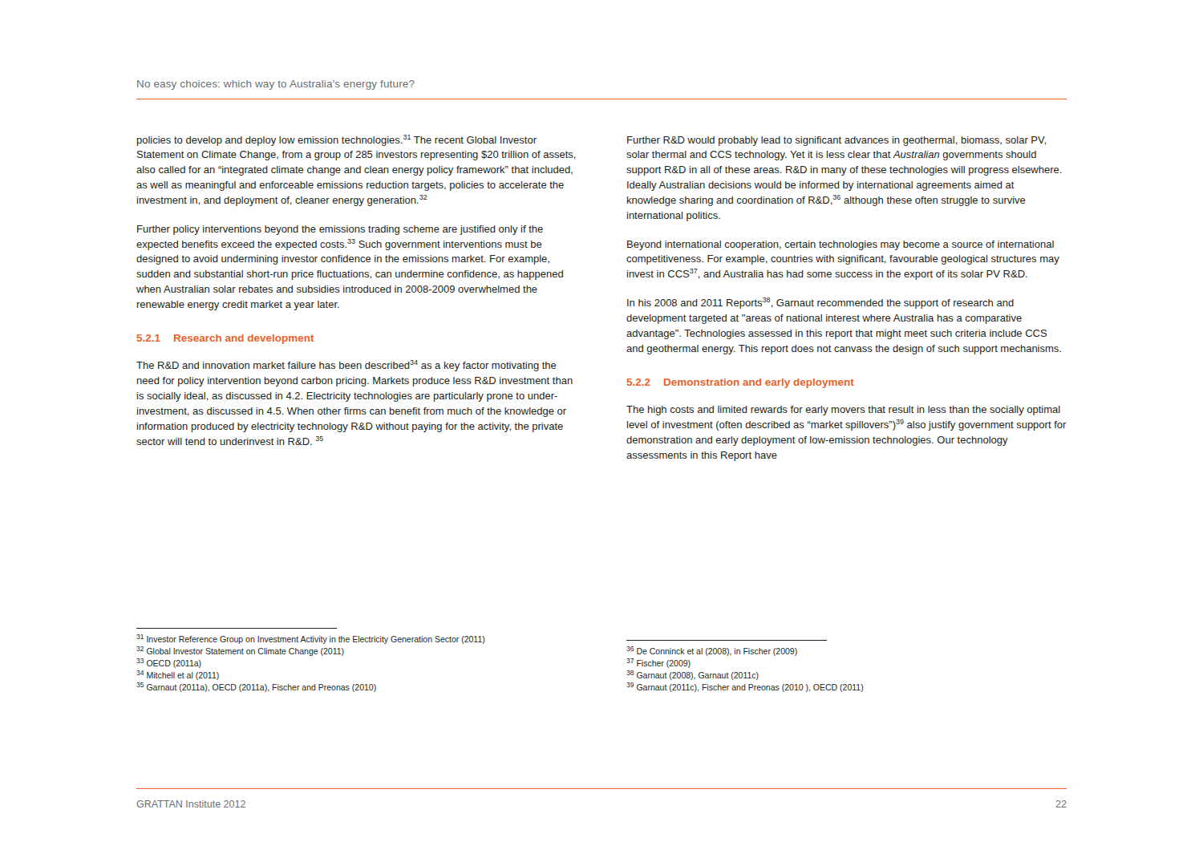No easy choices: which way to Australia's energy future?
policies to develop and deploy low emission technologies.31 The recent Global Investor Statement on Climate Change, from a group of 285 investors representing $20 trillion of assets, also called for an “integrated climate change and clean energy policy framework” that included, as well as meaningful and enforceable emissions reduction targets, policies to accelerate the investment in, and deployment of, cleaner energy generation.32
Further policy interventions beyond the emissions trading scheme are justified only if the expected benefits exceed the expected costs.33 Such government interventions must be designed to avoid undermining investor confidence in the emissions market. For example, sudden and substantial short-run price fluctuations, can undermine confidence, as happened when Australian solar rebates and subsidies introduced in 2008-2009 overwhelmed the renewable energy credit market a year later.
5.2.1 Research and development
The R&D and innovation market failure has been described34 as a key factor motivating the need for policy intervention beyond carbon pricing. Markets produce less R&D investment than is socially ideal, as discussed in 4.2. Electricity technologies are particularly prone to under-investment, as discussed in 4.5. When other firms can benefit from much of the knowledge or information produced by electricity technology R&D without paying for the activity, the private sector will tend to underinvest in R&D. 35
31 Investor Reference Group on Investment Activity in the Electricity Generation Sector (2011)
32 Global Investor Statement on Climate Change (2011)
33 OECD (2011a)
34 Mitchell et al (2011)
35 Garnaut (2011a), OECD (2011a), Fischer and Preonas (2010)
Further R&D would probably lead to significant advances in geothermal, biomass, solar PV, solar thermal and CCS technology. Yet it is less clear that Australian governments should support R&D in all of these areas. R&D in many of these technologies will progress elsewhere. Ideally Australian decisions would be informed by international agreements aimed at knowledge sharing and coordination of R&D,36 although these often struggle to survive international politics.
Beyond international cooperation, certain technologies may become a source of international competitiveness. For example, countries with significant, favourable geological structures may invest in CCS37, and Australia has had some success in the export of its solar PV R&D.
In his 2008 and 2011 Reports38, Garnaut recommended the support of research and development targeted at "areas of national interest where Australia has a comparative advantage". Technologies assessed in this report that might meet such criteria include CCS and geothermal energy. This report does not canvass the design of such support mechanisms.
5.2.2 Demonstration and early deployment
The high costs and limited rewards for early movers that result in less than the socially optimal level of investment (often described as “market spillovers”)39 also justify government support for demonstration and early deployment of low-emission technologies. Our technology assessments in this Report have
36 De Conninck et al (2008), in Fischer (2009)
37 Fischer (2009)
38 Garnaut (2008), Garnaut (2011c)
39 Garnaut (2011c), Fischer and Preonas (2010 ), OECD (2011)
GRATTAN Institute 2012
22